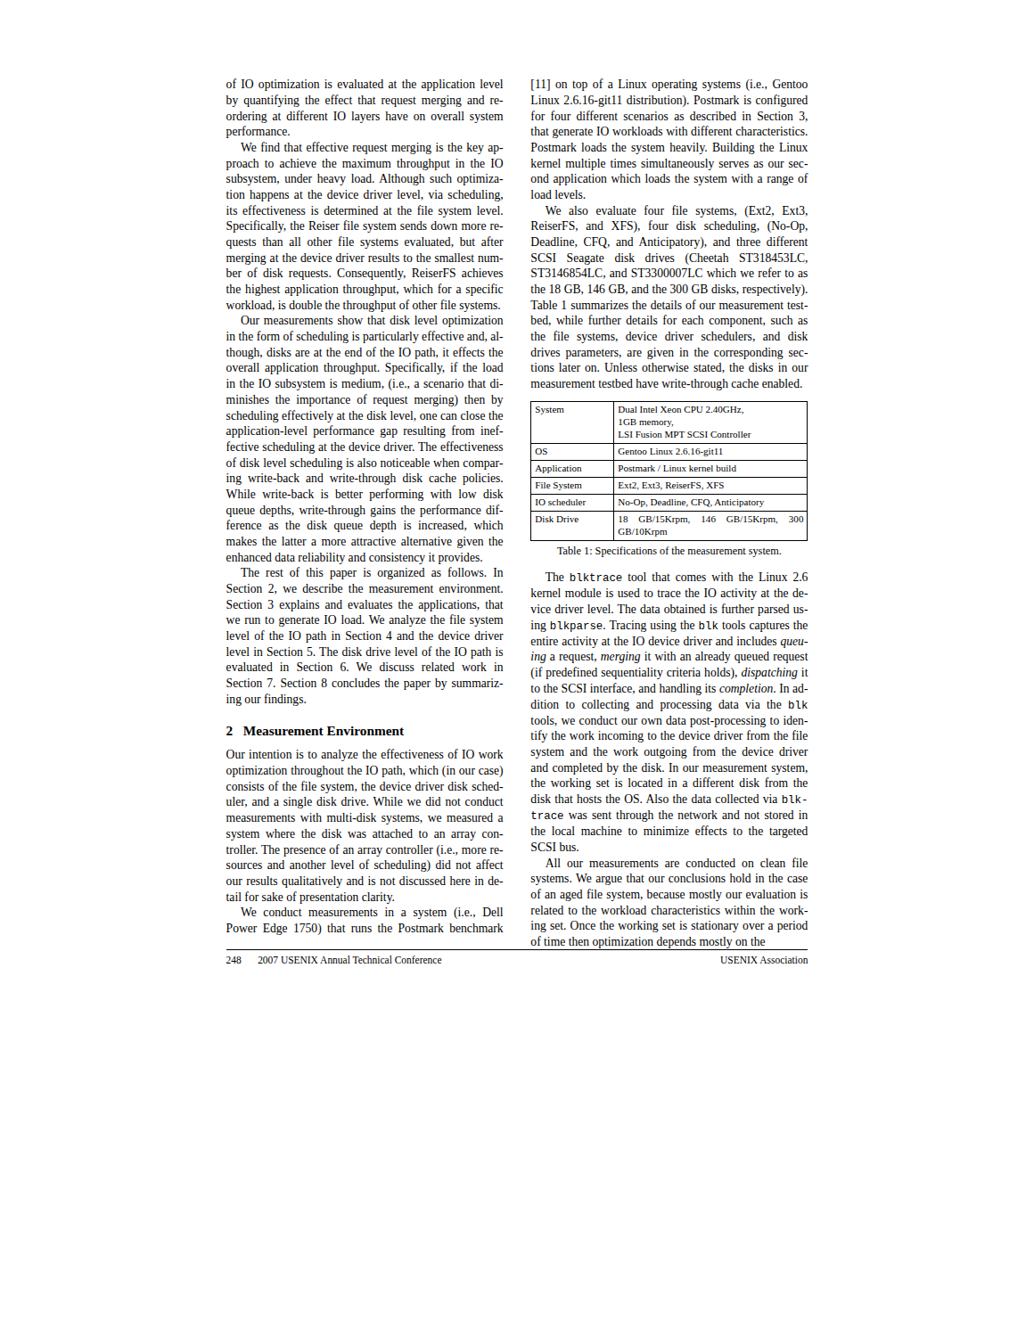of IO optimization is evaluated at the application level by quantifying the effect that request merging and reordering at different IO layers have on overall system performance.
We find that effective request merging is the key approach to achieve the maximum throughput in the IO subsystem, under heavy load. Although such optimization happens at the device driver level, via scheduling, its effectiveness is determined at the file system level. Specifically, the Reiser file system sends down more requests than all other file systems evaluated, but after merging at the device driver results to the smallest number of disk requests. Consequently, ReiserFS achieves the highest application throughput, which for a specific workload, is double the throughput of other file systems.
Our measurements show that disk level optimization in the form of scheduling is particularly effective and, although, disks are at the end of the IO path, it effects the overall application throughput. Specifically, if the load in the IO subsystem is medium, (i.e., a scenario that diminishes the importance of request merging) then by scheduling effectively at the disk level, one can close the application-level performance gap resulting from ineffective scheduling at the device driver. The effectiveness of disk level scheduling is also noticeable when comparing write-back and write-through disk cache policies. While write-back is better performing with low disk queue depths, write-through gains the performance difference as the disk queue depth is increased, which makes the latter a more attractive alternative given the enhanced data reliability and consistency it provides.
The rest of this paper is organized as follows. In Section 2, we describe the measurement environment. Section 3 explains and evaluates the applications, that we run to generate IO load. We analyze the file system level of the IO path in Section 4 and the device driver level in Section 5. The disk drive level of the IO path is evaluated in Section 6. We discuss related work in Section 7. Section 8 concludes the paper by summarizing our findings.
2 Measurement Environment
Our intention is to analyze the effectiveness of IO work optimization throughout the IO path, which (in our case) consists of the file system, the device driver disk scheduler, and a single disk drive. While we did not conduct measurements with multi-disk systems, we measured a system where the disk was attached to an array controller. The presence of an array controller (i.e., more resources and another level of scheduling) did not affect our results qualitatively and is not discussed here in detail for sake of presentation clarity.
We conduct measurements in a system (i.e., Dell Power Edge 1750) that runs the Postmark benchmark [11] on top of a Linux operating systems (i.e., Gentoo Linux 2.6.16-git11 distribution). Postmark is configured for four different scenarios as described in Section 3, that generate IO workloads with different characteristics. Postmark loads the system heavily. Building the Linux kernel multiple times simultaneously serves as our second application which loads the system with a range of load levels.
We also evaluate four file systems, (Ext2, Ext3, ReiserFS, and XFS), four disk scheduling, (No-Op, Deadline, CFQ, and Anticipatory), and three different SCSI Seagate disk drives (Cheetah ST318453LC, ST3146854LC, and ST3300007LC which we refer to as the 18 GB, 146 GB, and the 300 GB disks, respectively). Table 1 summarizes the details of our measurement testbed, while further details for each component, such as the file systems, device driver schedulers, and disk drives parameters, are given in the corresponding sections later on. Unless otherwise stated, the disks in our measurement testbed have write-through cache enabled.
| System | Dual Intel Xeon CPU 2.40GHz, 1GB memory, LSI Fusion MPT SCSI Controller |
| OS | Gentoo Linux 2.6.16-git11 |
| Application | Postmark / Linux kernel build |
| File System | Ext2, Ext3, ReiserFS, XFS |
| IO scheduler | No-Op, Deadline, CFQ, Anticipatory |
| Disk Drive | 18 GB/15Krpm, 146 GB/15Krpm, 300 GB/10Krpm |
Table 1: Specifications of the measurement system.
The blktrace tool that comes with the Linux 2.6 kernel module is used to trace the IO activity at the device driver level. The data obtained is further parsed using blkparse. Tracing using the blk tools captures the entire activity at the IO device driver and includes queuing a request, merging it with an already queued request (if predefined sequentiality criteria holds), dispatching it to the SCSI interface, and handling its completion. In addition to collecting and processing data via the blk tools, we conduct our own data post-processing to identify the work incoming to the device driver from the file system and the work outgoing from the device driver and completed by the disk. In our measurement system, the working set is located in a different disk from the disk that hosts the OS. Also the data collected via blktrace was sent through the network and not stored in the local machine to minimize effects to the targeted SCSI bus.
All our measurements are conducted on clean file systems. We argue that our conclusions hold in the case of an aged file system, because mostly our evaluation is related to the workload characteristics within the working set. Once the working set is stationary over a period of time then optimization depends mostly on the
2482007 USENIX Annual Technical Conference
USENIX Association